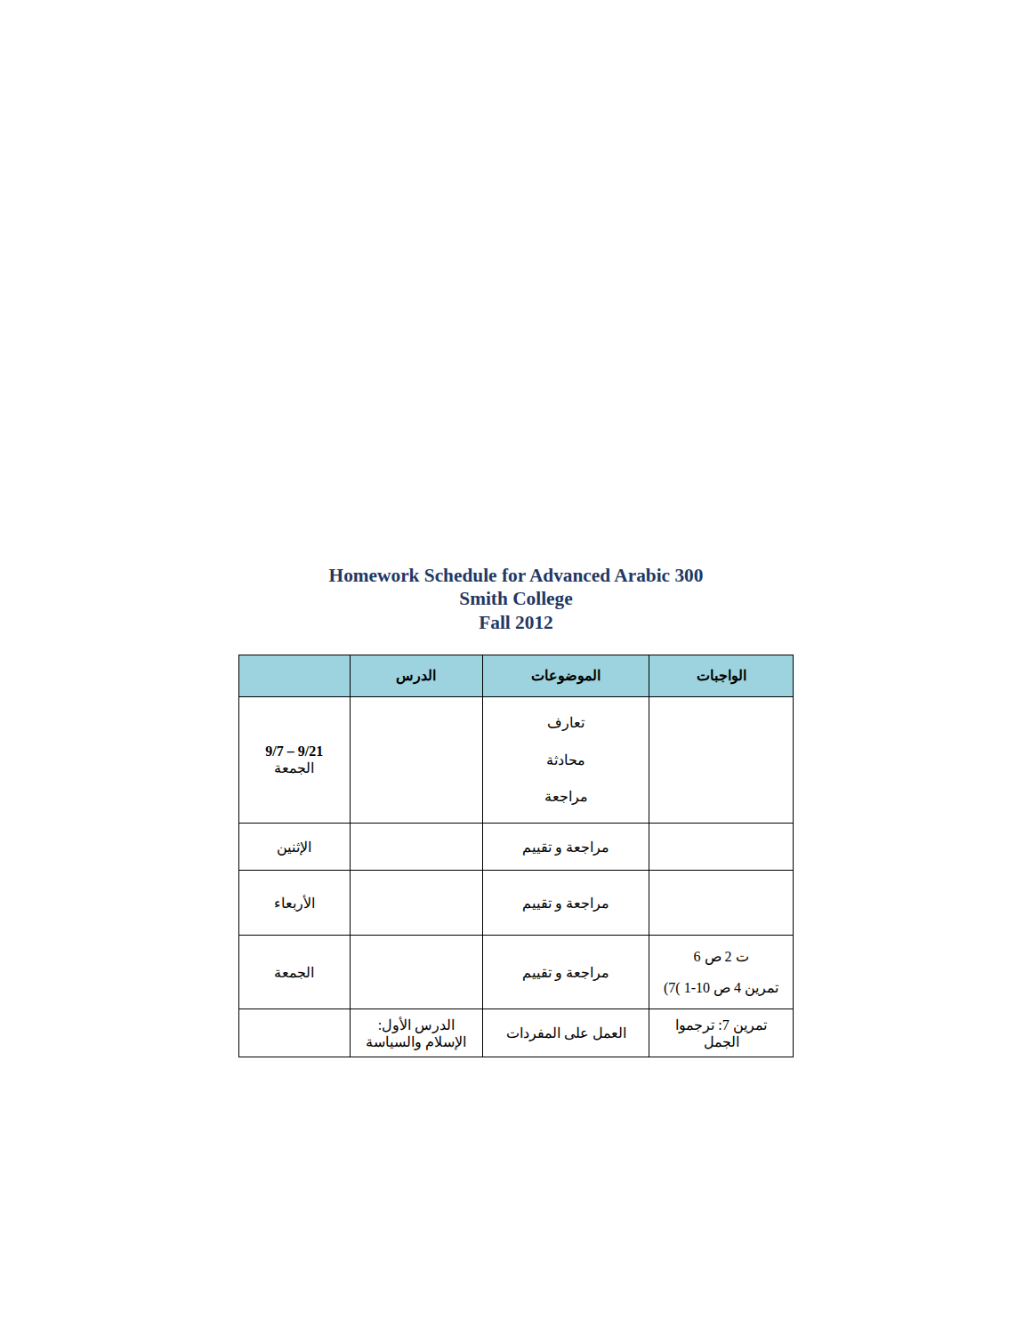Homework Schedule for Advanced Arabic 300 Smith College Fall 2012
| الواجبات | الموضوعات | الدرس | |
| --- | --- | --- | --- |
| | تعارف محادثة مراجعة | | 9/7 – 9/21 الجمعة |
| | مراجعة و تقييم | | الإثنين |
| | مراجعة و تقييم | | الأربعاء |
| ت 2 ص 6 تمرين 4 ص 7 ( 1-10 ) | مراجعة و تقييم | | الجمعة |
| تمرين 7 : ترجموا الجمل | العمل على المفردات | الدرس الأول: الإسلام والسياسة | |